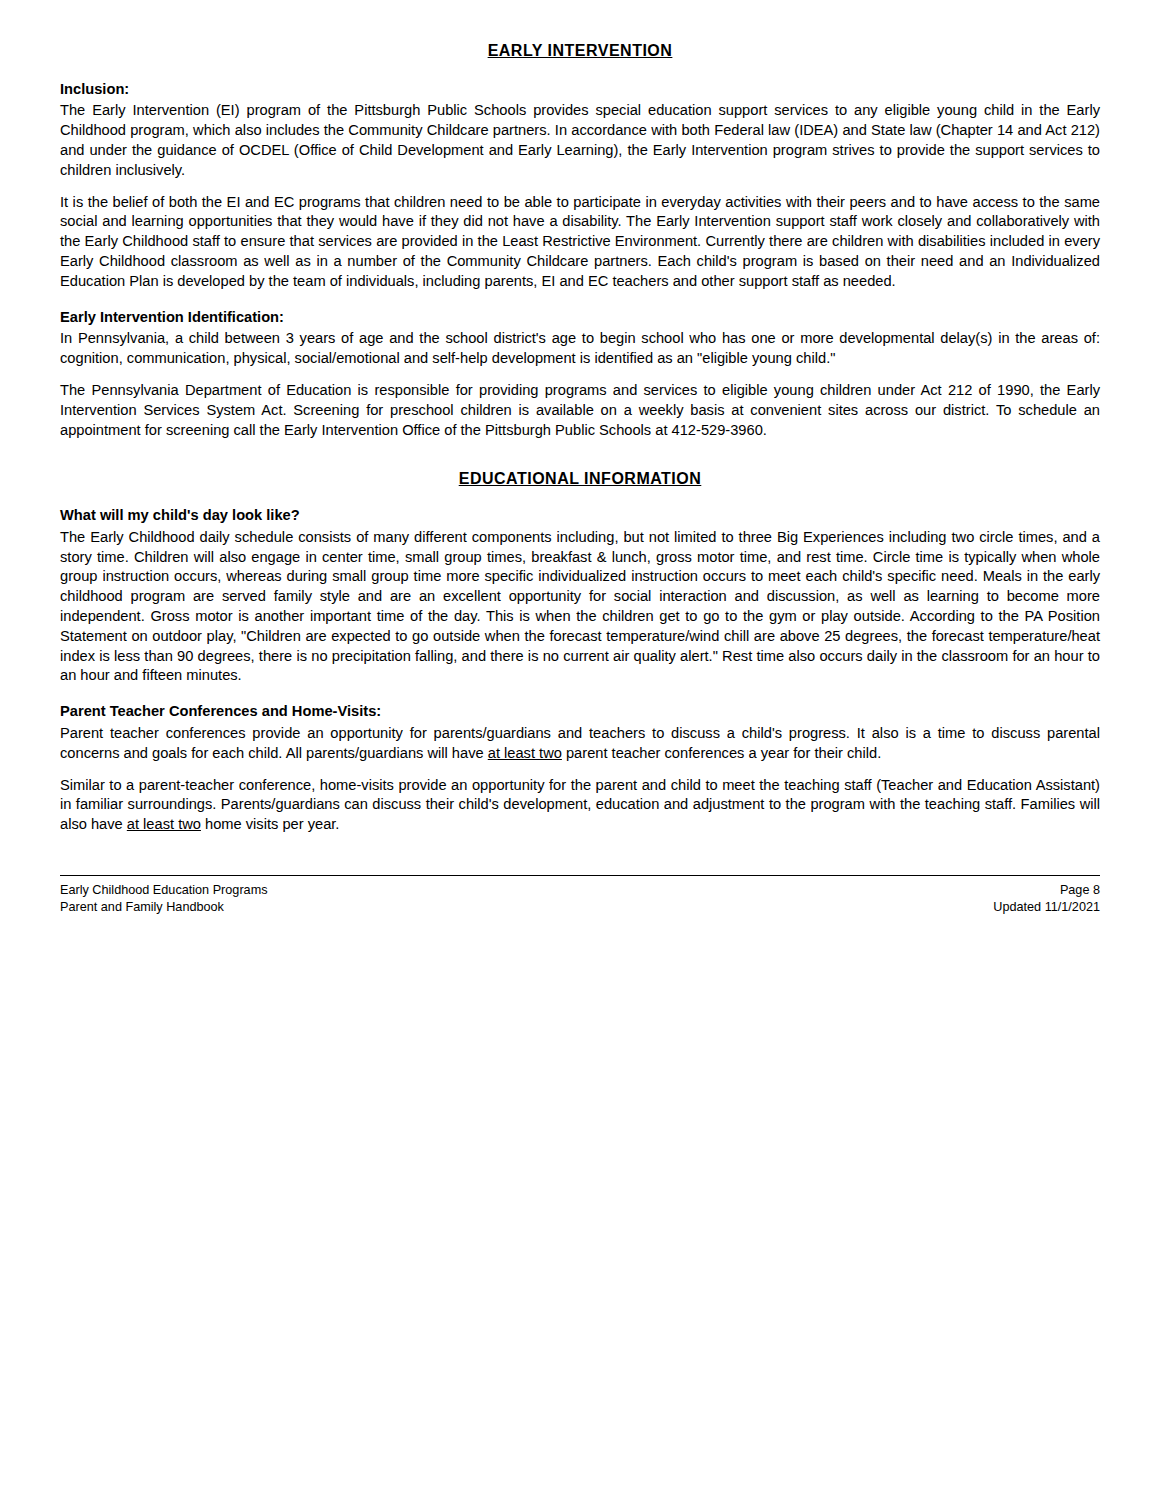EARLY INTERVENTION
Inclusion:
The Early Intervention (EI) program of the Pittsburgh Public Schools provides special education support services to any eligible young child in the Early Childhood program, which also includes the Community Childcare partners. In accordance with both Federal law (IDEA) and State law (Chapter 14 and Act 212) and under the guidance of OCDEL (Office of Child Development and Early Learning), the Early Intervention program strives to provide the support services to children inclusively.
It is the belief of both the EI and EC programs that children need to be able to participate in everyday activities with their peers and to have access to the same social and learning opportunities that they would have if they did not have a disability. The Early Intervention support staff work closely and collaboratively with the Early Childhood staff to ensure that services are provided in the Least Restrictive Environment. Currently there are children with disabilities included in every Early Childhood classroom as well as in a number of the Community Childcare partners. Each child's program is based on their need and an Individualized Education Plan is developed by the team of individuals, including parents, EI and EC teachers and other support staff as needed.
Early Intervention Identification:
In Pennsylvania, a child between 3 years of age and the school district's age to begin school who has one or more developmental delay(s) in the areas of: cognition, communication, physical, social/emotional and self-help development is identified as an "eligible young child."
The Pennsylvania Department of Education is responsible for providing programs and services to eligible young children under Act 212 of 1990, the Early Intervention Services System Act. Screening for preschool children is available on a weekly basis at convenient sites across our district. To schedule an appointment for screening call the Early Intervention Office of the Pittsburgh Public Schools at 412-529-3960.
EDUCATIONAL INFORMATION
What will my child's day look like?
The Early Childhood daily schedule consists of many different components including, but not limited to three Big Experiences including two circle times, and a story time. Children will also engage in center time, small group times, breakfast & lunch, gross motor time, and rest time. Circle time is typically when whole group instruction occurs, whereas during small group time more specific individualized instruction occurs to meet each child's specific need. Meals in the early childhood program are served family style and are an excellent opportunity for social interaction and discussion, as well as learning to become more independent. Gross motor is another important time of the day. This is when the children get to go to the gym or play outside. According to the PA Position Statement on outdoor play, "Children are expected to go outside when the forecast temperature/wind chill are above 25 degrees, the forecast temperature/heat index is less than 90 degrees, there is no precipitation falling, and there is no current air quality alert." Rest time also occurs daily in the classroom for an hour to an hour and fifteen minutes.
Parent Teacher Conferences and Home-Visits:
Parent teacher conferences provide an opportunity for parents/guardians and teachers to discuss a child's progress. It also is a time to discuss parental concerns and goals for each child. All parents/guardians will have at least two parent teacher conferences a year for their child.
Similar to a parent-teacher conference, home-visits provide an opportunity for the parent and child to meet the teaching staff (Teacher and Education Assistant) in familiar surroundings. Parents/guardians can discuss their child's development, education and adjustment to the program with the teaching staff. Families will also have at least two home visits per year.
Early Childhood Education Programs Parent and Family Handbook
Page 8 Updated 11/1/2021